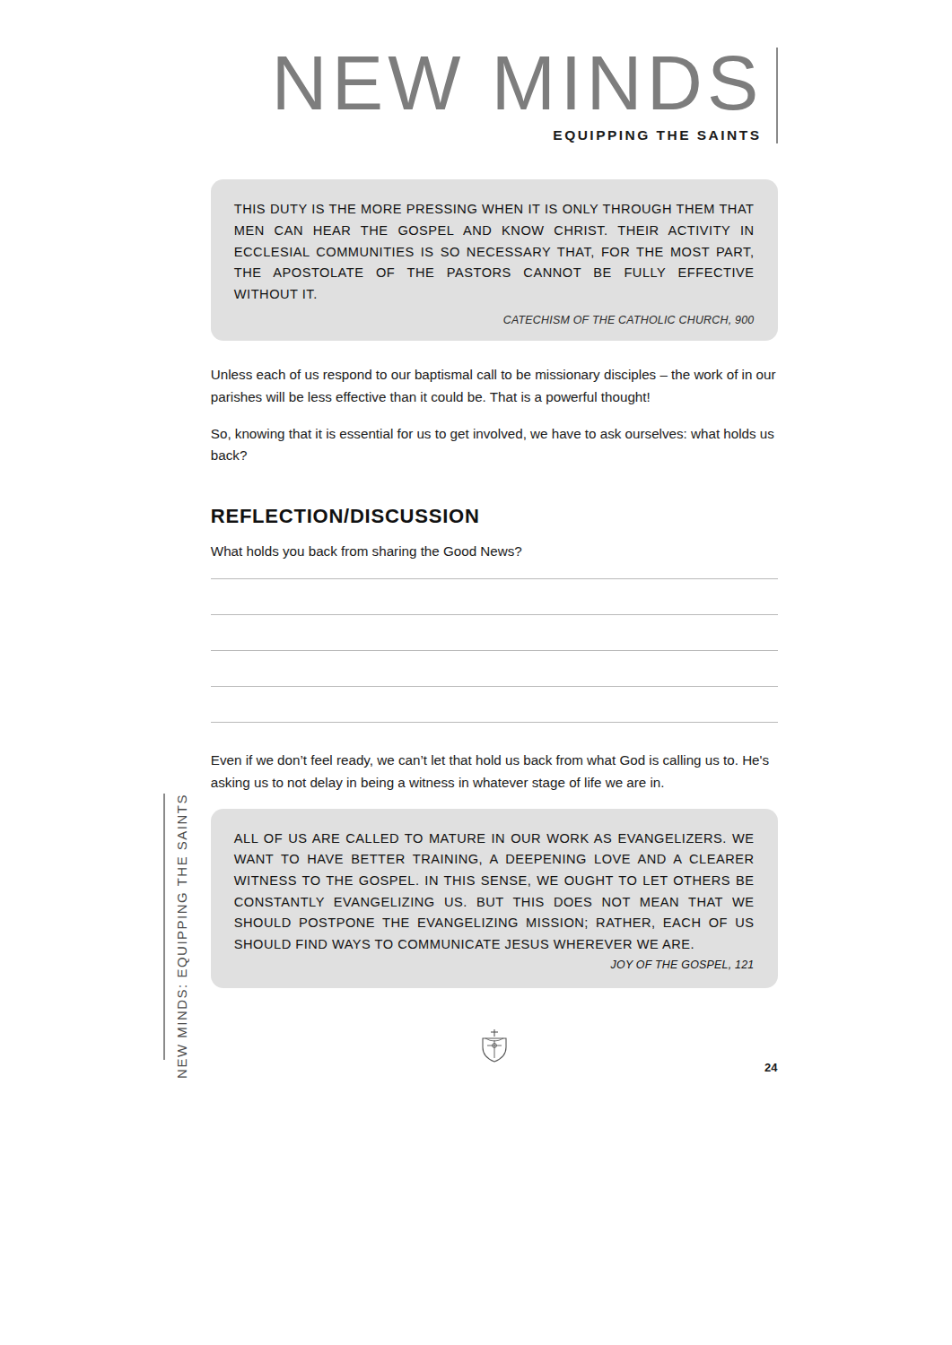NEW MINDS
EQUIPPING THE SAINTS
NEW MINDS: EQUIPPING THE SAINTS
THIS DUTY IS THE MORE PRESSING WHEN IT IS ONLY THROUGH THEM THAT MEN CAN HEAR THE GOSPEL AND KNOW CHRIST. THEIR ACTIVITY IN ECCLESIAL COMMUNITIES IS SO NECESSARY THAT, FOR THE MOST PART, THE APOSTOLATE OF THE PASTORS CANNOT BE FULLY EFFECTIVE WITHOUT IT.
CATECHISM OF THE CATHOLIC CHURCH, 900
Unless each of us respond to our baptismal call to be missionary disciples – the work of in our parishes will be less effective than it could be. That is a powerful thought!
So, knowing that it is essential for us to get involved, we have to ask ourselves: what holds us back?
REFLECTION/DISCUSSION
What holds you back from sharing the Good News?
Even if we don’t feel ready, we can’t let that hold us back from what God is calling us to. He's asking us to not delay in being a witness in whatever stage of life we are in.
ALL OF US ARE CALLED TO MATURE IN OUR WORK AS EVANGELIZERS. WE WANT TO HAVE BETTER TRAINING, A DEEPENING LOVE AND A CLEARER WITNESS TO THE GOSPEL. IN THIS SENSE, WE OUGHT TO LET OTHERS BE CONSTANTLY EVANGELIZING US. BUT THIS DOES NOT MEAN THAT WE SHOULD POSTPONE THE EVANGELIZING MISSION; RATHER, EACH OF US SHOULD FIND WAYS TO COMMUNICATE JESUS WHEREVER WE ARE. JOY OF THE GOSPEL, 121
24